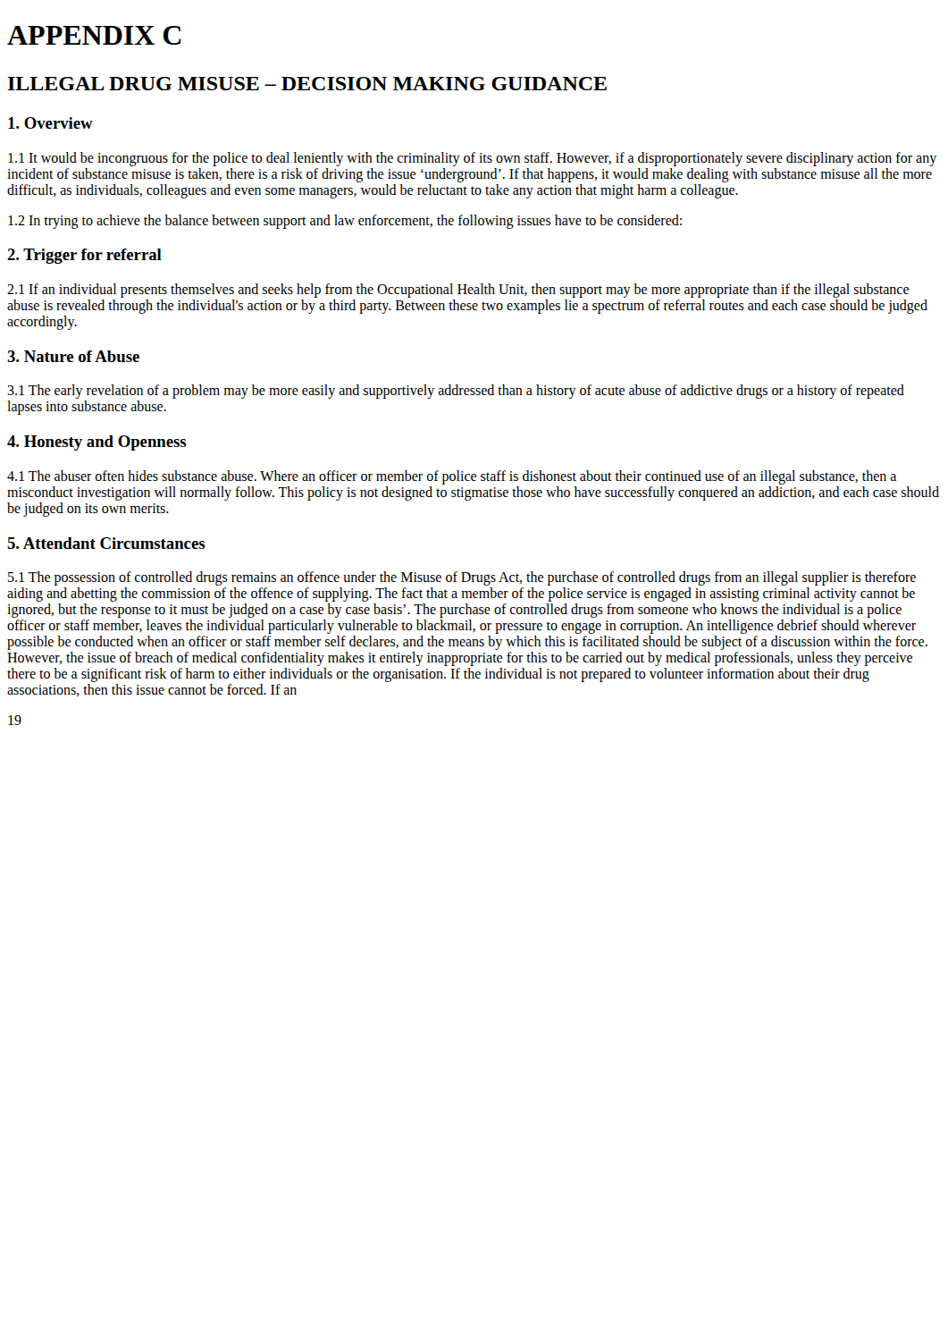APPENDIX C
ILLEGAL DRUG MISUSE – DECISION MAKING GUIDANCE
1. Overview
1.1 It would be incongruous for the police to deal leniently with the criminality of its own staff. However, if a disproportionately severe disciplinary action for any incident of substance misuse is taken, there is a risk of driving the issue ‘underground’. If that happens, it would make dealing with substance misuse all the more difficult, as individuals, colleagues and even some managers, would be reluctant to take any action that might harm a colleague.
1.2 In trying to achieve the balance between support and law enforcement, the following issues have to be considered:
2. Trigger for referral
2.1 If an individual presents themselves and seeks help from the Occupational Health Unit, then support may be more appropriate than if the illegal substance abuse is revealed through the individual's action or by a third party. Between these two examples lie a spectrum of referral routes and each case should be judged accordingly.
3. Nature of Abuse
3.1 The early revelation of a problem may be more easily and supportively addressed than a history of acute abuse of addictive drugs or a history of repeated lapses into substance abuse.
4. Honesty and Openness
4.1 The abuser often hides substance abuse. Where an officer or member of police staff is dishonest about their continued use of an illegal substance, then a misconduct investigation will normally follow. This policy is not designed to stigmatise those who have successfully conquered an addiction, and each case should be judged on its own merits.
5. Attendant Circumstances
5.1 The possession of controlled drugs remains an offence under the Misuse of Drugs Act, the purchase of controlled drugs from an illegal supplier is therefore aiding and abetting the commission of the offence of supplying. The fact that a member of the police service is engaged in assisting criminal activity cannot be ignored, but the response to it must be judged on a case by case basis’. The purchase of controlled drugs from someone who knows the individual is a police officer or staff member, leaves the individual particularly vulnerable to blackmail, or pressure to engage in corruption. An intelligence debrief should wherever possible be conducted when an officer or staff member self declares, and the means by which this is facilitated should be subject of a discussion within the force. However, the issue of breach of medical confidentiality makes it entirely inappropriate for this to be carried out by medical professionals, unless they perceive there to be a significant risk of harm to either individuals or the organisation. If the individual is not prepared to volunteer information about their drug associations, then this issue cannot be forced. If an
19